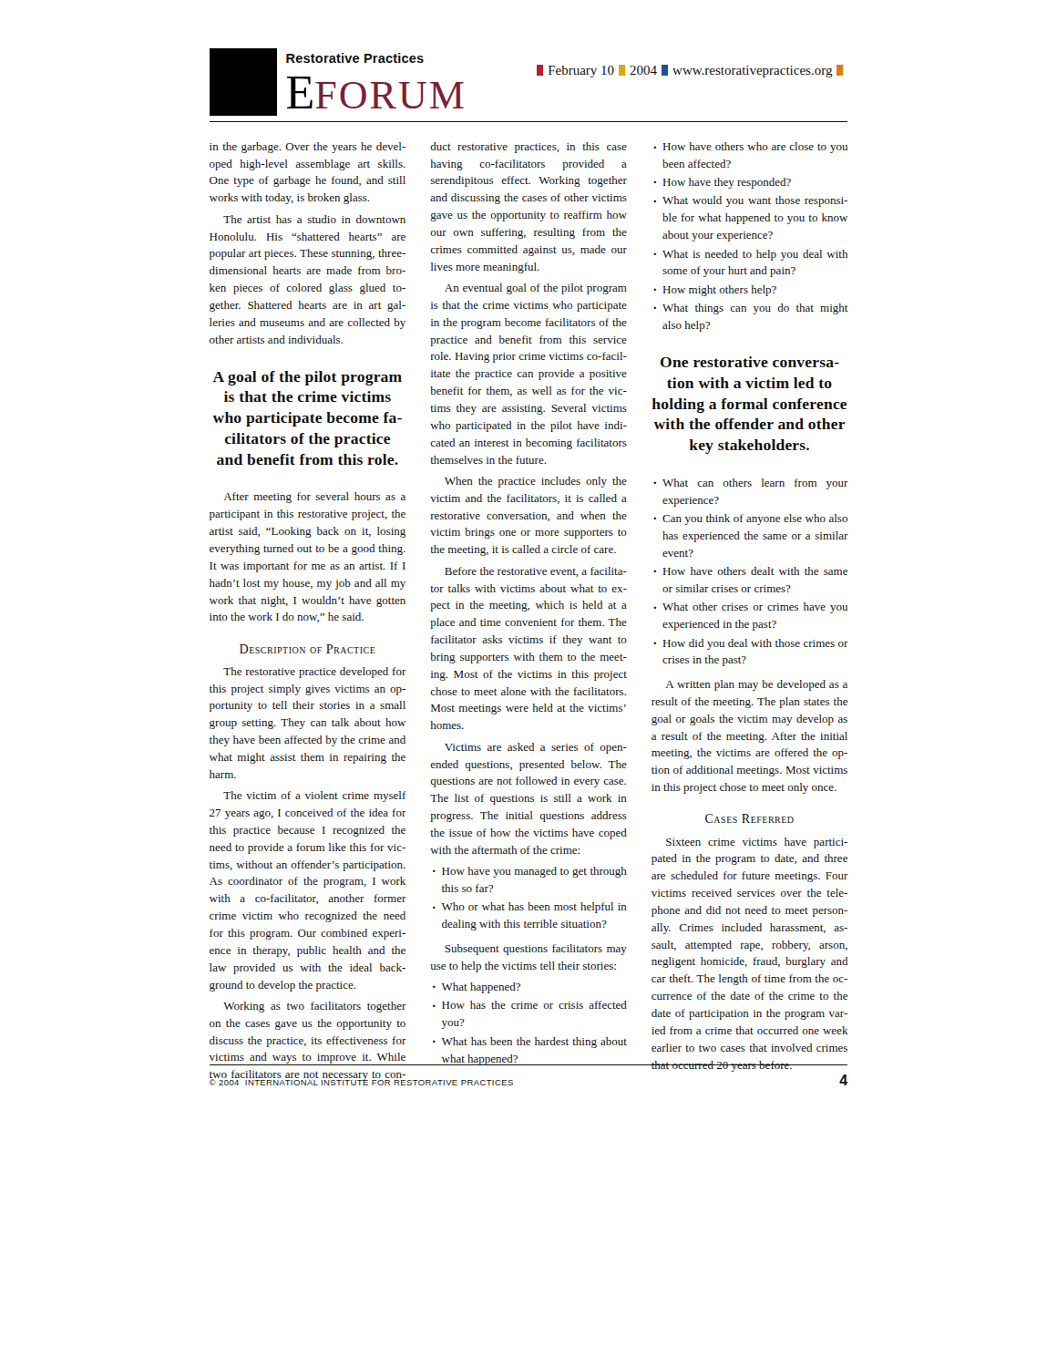Restorative Practices
EFORUM
February 10 2004 www.restorativepractices.org
in the garbage. Over the years he developed high-level assemblage art skills. One type of garbage he found, and still works with today, is broken glass.
The artist has a studio in downtown Honolulu. His “shattered hearts” are popular art pieces. These stunning, three-dimensional hearts are made from broken pieces of colored glass glued together. Shattered hearts are in art galleries and museums and are collected by other artists and individuals.
A goal of the pilot program is that the crime victims who participate become facilitators of the practice and benefit from this role.
After meeting for several hours as a participant in this restorative project, the artist said, “Looking back on it, losing everything turned out to be a good thing. It was important for me as an artist. If I hadn’t lost my house, my job and all my work that night, I wouldn’t have gotten into the work I do now,” he said.
Description of Practice
The restorative practice developed for this project simply gives victims an opportunity to tell their stories in a small group setting. They can talk about how they have been affected by the crime and what might assist them in repairing the harm.
The victim of a violent crime myself 27 years ago, I conceived of the idea for this practice because I recognized the need to provide a forum like this for victims, without an offender’s participation. As coordinator of the program, I work with a co-facilitator, another former crime victim who recognized the need for this program. Our combined experience in therapy, public health and the law provided us with the ideal background to develop the practice.
Working as two facilitators together on the cases gave us the opportunity to discuss the practice, its effectiveness for victims and ways to improve it. While two facilitators are not necessary to conduct restorative practices, in this case having co-facilitators provided a serendipitous effect. Working together and discussing the cases of other victims gave us the opportunity to reaffirm how our own suffering, resulting from the crimes committed against us, made our lives more meaningful.
An eventual goal of the pilot program is that the crime victims who participate in the program become facilitators of the practice and benefit from this service role. Having prior crime victims co-facilitate the practice can provide a positive benefit for them, as well as for the victims they are assisting. Several victims who participated in the pilot have indicated an interest in becoming facilitators themselves in the future.
When the practice includes only the victim and the facilitators, it is called a restorative conversation, and when the victim brings one or more supporters to the meeting, it is called a circle of care.
Before the restorative event, a facilitator talks with victims about what to expect in the meeting, which is held at a place and time convenient for them. The facilitator asks victims if they want to bring supporters with them to the meeting. Most of the victims in this project chose to meet alone with the facilitators. Most meetings were held at the victims’ homes.
Victims are asked a series of open-ended questions, presented below. The questions are not followed in every case. The list of questions is still a work in progress. The initial questions address the issue of how the victims have coped with the aftermath of the crime:
How have you managed to get through this so far?
Who or what has been most helpful in dealing with this terrible situation?
Subsequent questions facilitators may use to help the victims tell their stories:
What happened?
How has the crime or crisis affected you?
What has been the hardest thing about what happened?
How have others who are close to you been affected?
How have they responded?
What would you want those responsible for what happened to you to know about your experience?
What is needed to help you deal with some of your hurt and pain?
How might others help?
What things can you do that might also help?
One restorative conversation with a victim led to holding a formal conference with the offender and other key stakeholders.
What can others learn from your experience?
Can you think of anyone else who also has experienced the same or a similar event?
How have others dealt with the same or similar crises or crimes?
What other crises or crimes have you experienced in the past?
How did you deal with those crimes or crises in the past?
A written plan may be developed as a result of the meeting. The plan states the goal or goals the victim may develop as a result of the meeting. After the initial meeting, the victims are offered the option of additional meetings. Most victims in this project chose to meet only once.
Cases Referred
Sixteen crime victims have participated in the program to date, and three are scheduled for future meetings. Four victims received services over the telephone and did not need to meet personally. Crimes included harassment, assault, attempted rape, robbery, arson, negligent homicide, fraud, burglary and car theft. The length of time from the occurrence of the date of the crime to the date of participation in the program varied from a crime that occurred one week earlier to two cases that involved crimes that occurred 20 years before.
© 2004 International Institute for Restorative Practices
4